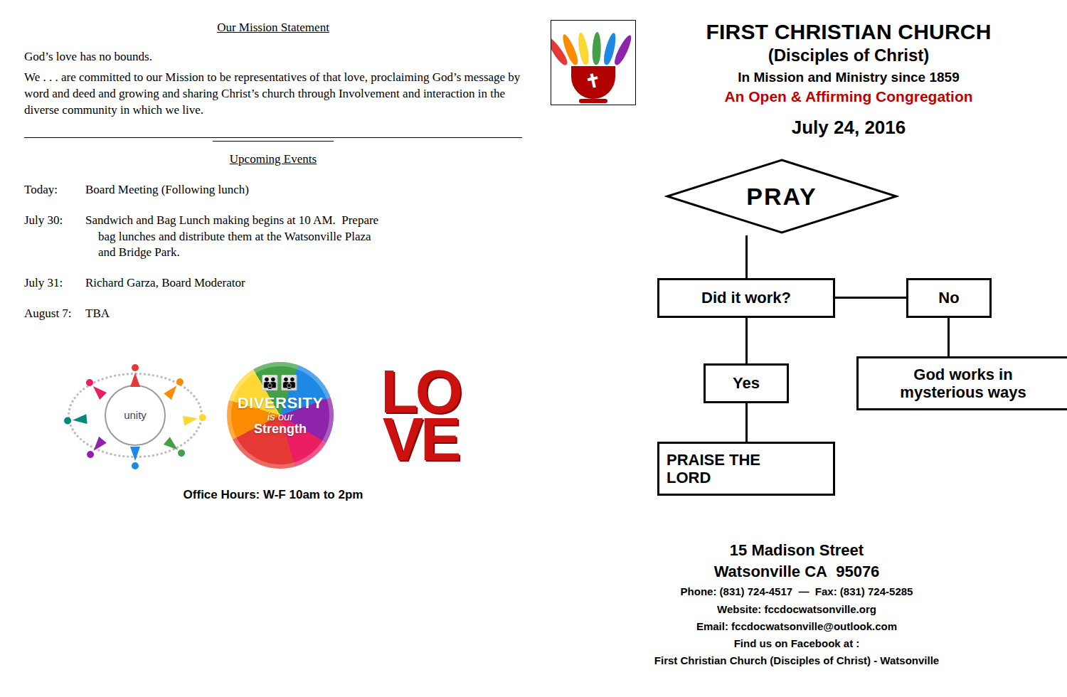Our Mission Statement
God’s love has no bounds.
We . . . are committed to our Mission to be representatives of that love, proclaiming God’s message by word and deed and growing and sharing Christ’s church through Involvement and interaction in the diverse community in which we live.
Upcoming Events
Today:
Board Meeting (Following lunch)
July 30:
Sandwich and Bag Lunch making begins at 10 AM. Prepare bag lunches and distribute them at the Watsonville Plaza and Bridge Park.
July 31:
Richard Garza, Board Moderator
August 7:
TBA
unity
👪👪 DIVERSITY is our Strength
LO VE
Office Hours: W-F 10am to 2pm
✝
FIRST CHRISTIAN CHURCH
(Disciples of Christ)
In Mission and Ministry since 1859
An Open & Affirming Congregation
July 24, 2016
PRAY
Did it work?
No
Yes
God works in
mysterious ways
PRAISE THE
LORD
15 Madison Street
Watsonville CA 95076
Phone: (831) 724-4517 — Fax: (831) 724-5285
Website: fccdocwatsonville.org
Email: fccdocwatsonville@outlook.com
Find us on Facebook at :
First Christian Church (Disciples of Christ) - Watsonville